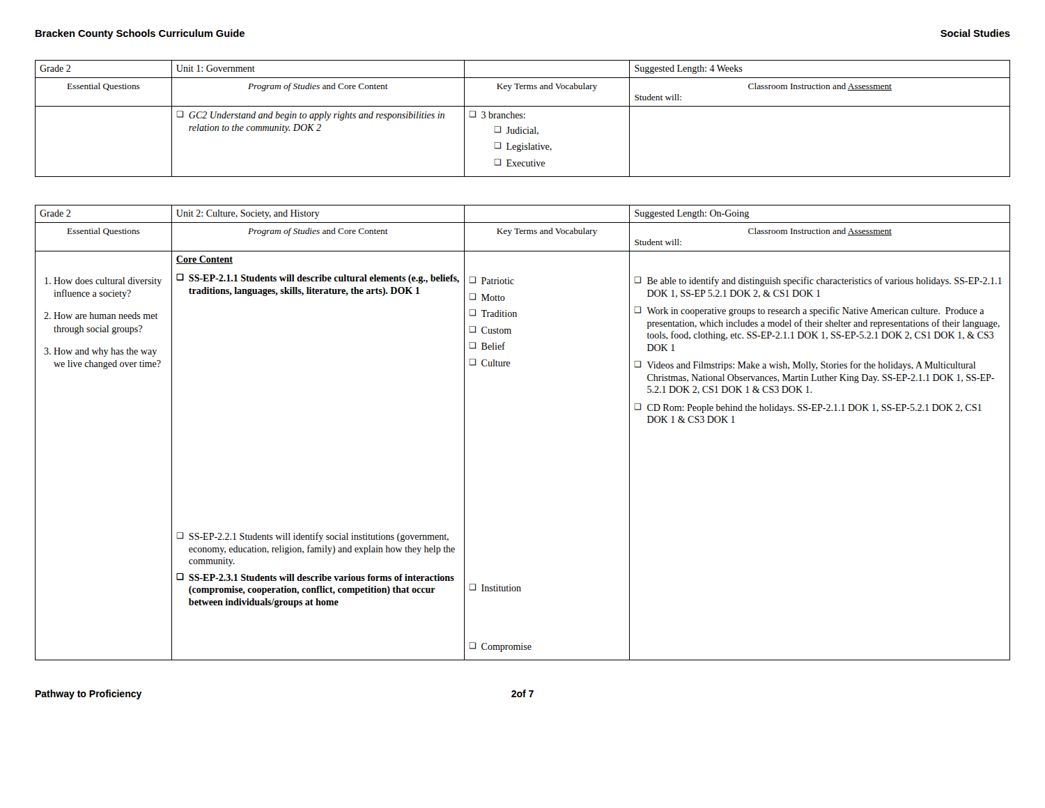Bracken County Schools Curriculum Guide
Social Studies
| Grade 2 | Unit 1: Government | | Suggested Length: 4 Weeks |
| Essential Questions | Program of Studies and Core Content | Key Terms and Vocabulary | Classroom Instruction and Assessment Student will: |
| | GC2 Understand and begin to apply rights and responsibilities in relation to the community. DOK 2 | 3 branches: Judicial, Legislative, Executive | |
| Grade 2 | Unit 2: Culture, Society, and History | | Suggested Length: On-Going |
| Essential Questions | Program of Studies and Core Content | Key Terms and Vocabulary | Classroom Instruction and Assessment Student will: |
| How does cultural diversity influence a society? How are human needs met through social groups? How and why has the way we live changed over time? | Core Content SS-EP-2.1.1 Students will describe cultural elements (e.g., beliefs, traditions, languages, skills, literature, the arts). DOK 1 SS-EP-2.2.1 Students will identify social institutions (government, economy, education, religion, family) and explain how they help the community. SS-EP-2.3.1 Students will describe various forms of interactions (compromise, cooperation, conflict, competition) that occur between individuals/groups at home | Patriotic Motto Tradition Custom Belief Culture Institution Compromise | Be able to identify and distinguish specific characteristics of various holidays. SS-EP-2.1.1 DOK 1, SS-EP 5.2.1 DOK 2, & CS1 DOK 1 Work in cooperative groups to research a specific Native American culture. Produce a presentation, which includes a model of their shelter and representations of their language, tools, food, clothing, etc. SS-EP-2.1.1 DOK 1, SS-EP-5.2.1 DOK 2, CS1 DOK 1, & CS3 DOK 1 Videos and Filmstrips: Make a wish, Molly, Stories for the holidays, A Multicultural Christmas, National Observances, Martin Luther King Day. SS-EP-2.1.1 DOK 1, SS-EP-5.2.1 DOK 2, CS1 DOK 1 & CS3 DOK 1. CD Rom: People behind the holidays. SS-EP-2.1.1 DOK 1, SS-EP-5.2.1 DOK 2, CS1 DOK 1 & CS3 DOK 1 |
Pathway to Proficiency
2of 7